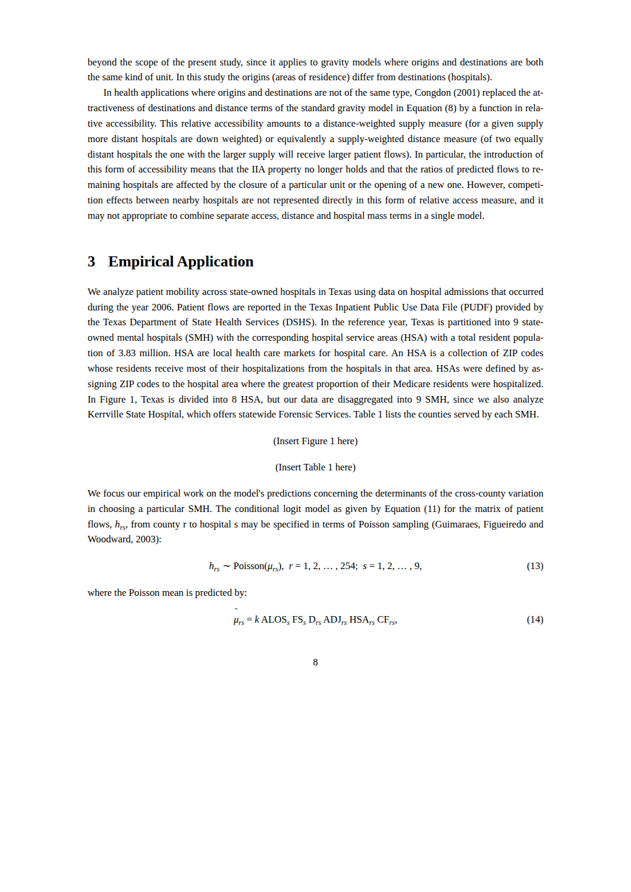beyond the scope of the present study, since it applies to gravity models where origins and destinations are both the same kind of unit. In this study the origins (areas of residence) differ from destinations (hospitals).
In health applications where origins and destinations are not of the same type, Congdon (2001) replaced the attractiveness of destinations and distance terms of the standard gravity model in Equation (8) by a function in relative accessibility. This relative accessibility amounts to a distance-weighted supply measure (for a given supply more distant hospitals are down weighted) or equivalently a supply-weighted distance measure (of two equally distant hospitals the one with the larger supply will receive larger patient flows). In particular, the introduction of this form of accessibility means that the IIA property no longer holds and that the ratios of predicted flows to remaining hospitals are affected by the closure of a particular unit or the opening of a new one. However, competition effects between nearby hospitals are not represented directly in this form of relative access measure, and it may not appropriate to combine separate access, distance and hospital mass terms in a single model.
3 Empirical Application
We analyze patient mobility across state-owned hospitals in Texas using data on hospital admissions that occurred during the year 2006. Patient flows are reported in the Texas Inpatient Public Use Data File (PUDF) provided by the Texas Department of State Health Services (DSHS). In the reference year, Texas is partitioned into 9 state-owned mental hospitals (SMH) with the corresponding hospital service areas (HSA) with a total resident population of 3.83 million. HSA are local health care markets for hospital care. An HSA is a collection of ZIP codes whose residents receive most of their hospitalizations from the hospitals in that area. HSAs were defined by assigning ZIP codes to the hospital area where the greatest proportion of their Medicare residents were hospitalized. In Figure 1, Texas is divided into 8 HSA, but our data are disaggregated into 9 SMH, since we also analyze Kerrville State Hospital, which offers statewide Forensic Services. Table 1 lists the counties served by each SMH.
(Insert Figure 1 here)
(Insert Table 1 here)
We focus our empirical work on the model's predictions concerning the determinants of the cross-county variation in choosing a particular SMH. The conditional logit model as given by Equation (11) for the matrix of patient flows, hrs, from county r to hospital s may be specified in terms of Poisson sampling (Guimaraes, Figueiredo and Woodward, 2003):
hrs∼Poisson(μrs), r = 1, 2, … , 254; s = 1, 2, … , 9, (13)
where the Poisson mean is predicted by:
̂μ rs = k ALOS s FS s Drs ADJ rs HSA rs CF rs, (14)
8